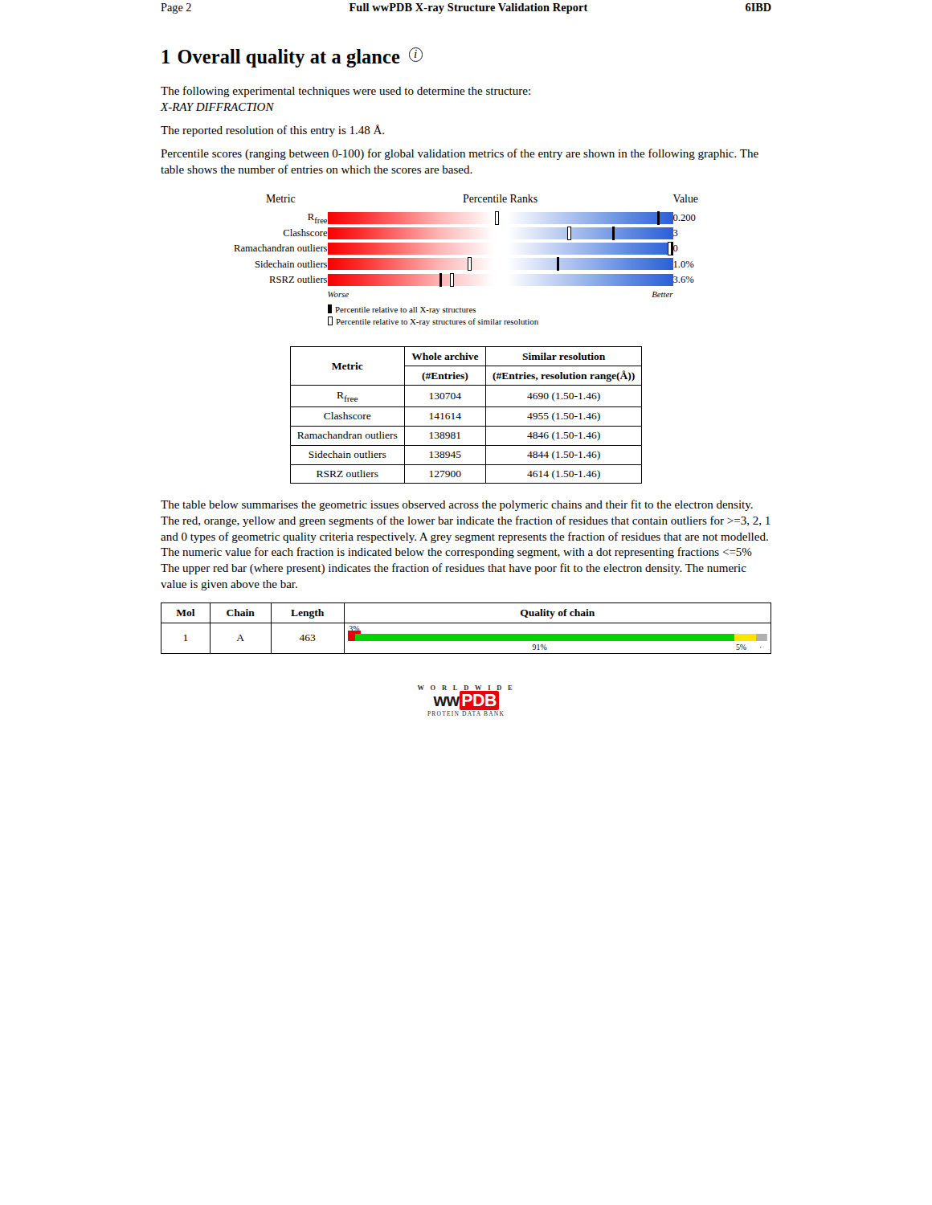Page 2
Full wwPDB X-ray Structure Validation Report
6IBD
1 Overall quality at a glance i
The following experimental techniques were used to determine the structure:
X-RAY DIFFRACTION
The reported resolution of this entry is 1.48 Å.
Percentile scores (ranging between 0-100) for global validation metrics of the entry are shown in the following graphic. The table shows the number of entries on which the scores are based.
| Metric | Percentile Ranks | Value |
| R free | | 0.200 |
| Clashscore | | 3 |
| Ramachandran outliers | | 0 |
| Sidechain outliers | | 1.0% |
| RSRZ outliers | | 3.6% |
| | Worse Better Percentile relative to all X-ray structures Percentile relative to X-ray structures of similar resolution | |
| Metric | Whole archive | Similar resolution |
| --- | --- | --- |
| (#Entries) | (#Entries, resolution range(Å)) |
| R free | 130704 | 4690 (1.50-1.46) |
| Clashscore | 141614 | 4955 (1.50-1.46) |
| Ramachandran outliers | 138981 | 4846 (1.50-1.46) |
| Sidechain outliers | 138945 | 4844 (1.50-1.46) |
| RSRZ outliers | 127900 | 4614 (1.50-1.46) |
The table below summarises the geometric issues observed across the polymeric chains and their fit to the electron density. The red, orange, yellow and green segments of the lower bar indicate the fraction of residues that contain outliers for >=3, 2, 1 and 0 types of geometric quality criteria respectively. A grey segment represents the fraction of residues that are not modelled. The numeric value for each fraction is indicated below the corresponding segment, with a dot representing fractions <=5% The upper red bar (where present) indicates the fraction of residues that have poor fit to the electron density. The numeric value is given above the bar.
| Mol | Chain | Length | Quality of chain |
| --- | --- | --- | --- |
| 1 | A | 463 | 3% 91% 5% · |
W O R L D W I D E
ww PDB
PROTEIN DATA BANK